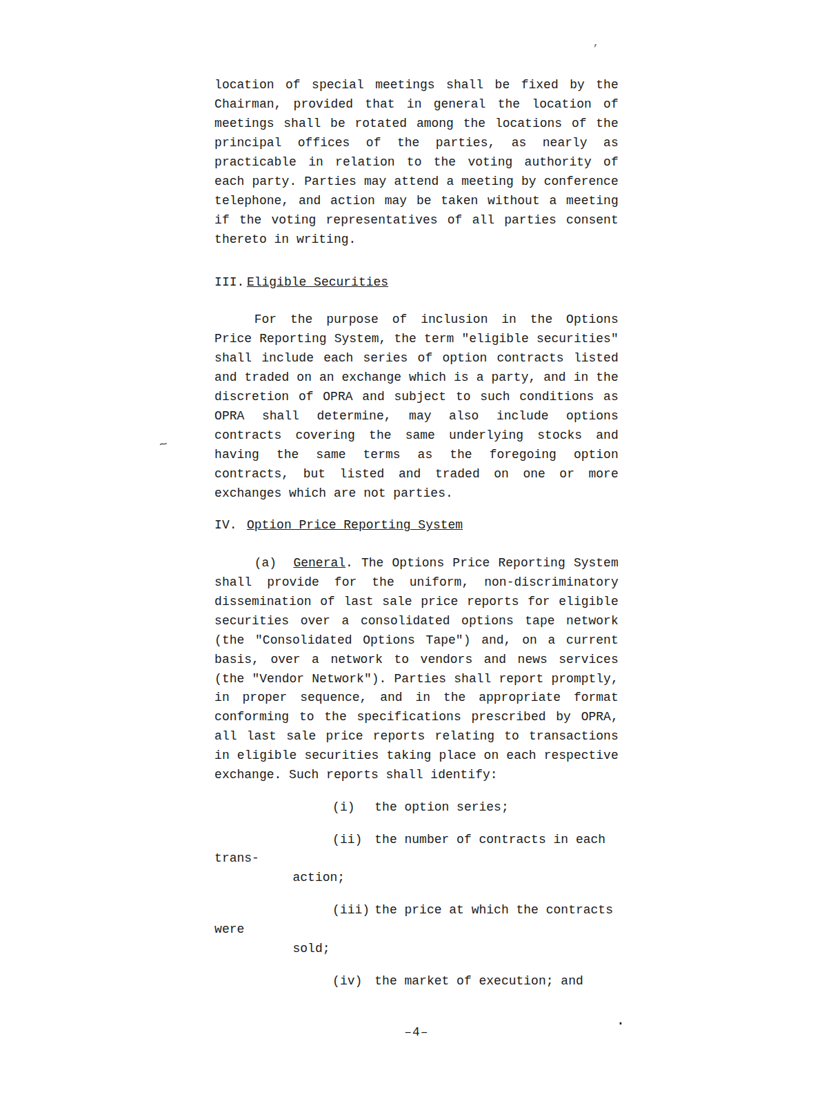’ ~
location of special meetings shall be fixed by the Chairman, provided that in general the location of meetings shall be rotated among the locations of the principal offices of the parties, as nearly as practicable in relation to the voting authority of each party. Parties may attend a meeting by conference telephone, and action may be taken without a meeting if the voting representatives of all parties consent thereto in writing.
III. Eligible Securities
For the purpose of inclusion in the Options Price Reporting System, the term "eligible securities" shall include each series of option contracts listed and traded on an exchange which is a party, and in the discretion of OPRA and subject to such conditions as OPRA shall determine, may also include options contracts covering the same underlying stocks and having the same terms as the foregoing option contracts, but listed and traded on one or more exchanges which are not parties.
IV. Option Price Reporting System
(a) General. The Options Price Reporting System shall provide for the uniform, non-discriminatory dissemination of last sale price reports for eligible securities over a consolidated options tape network (the "Consolidated Options Tape") and, on a current basis, over a network to vendors and news services (the "Vendor Network"). Parties shall report promptly, in proper sequence, and in the appropriate format conforming to the specifications prescribed by OPRA, all last sale price reports relating to transactions in eligible securities taking place on each respective exchange. Such reports shall identify:
(i) the option series;
(ii) the number of contracts in each trans-action;
(iii) the price at which the contracts weresold;
(iv) the market of execution; and
–4–
·